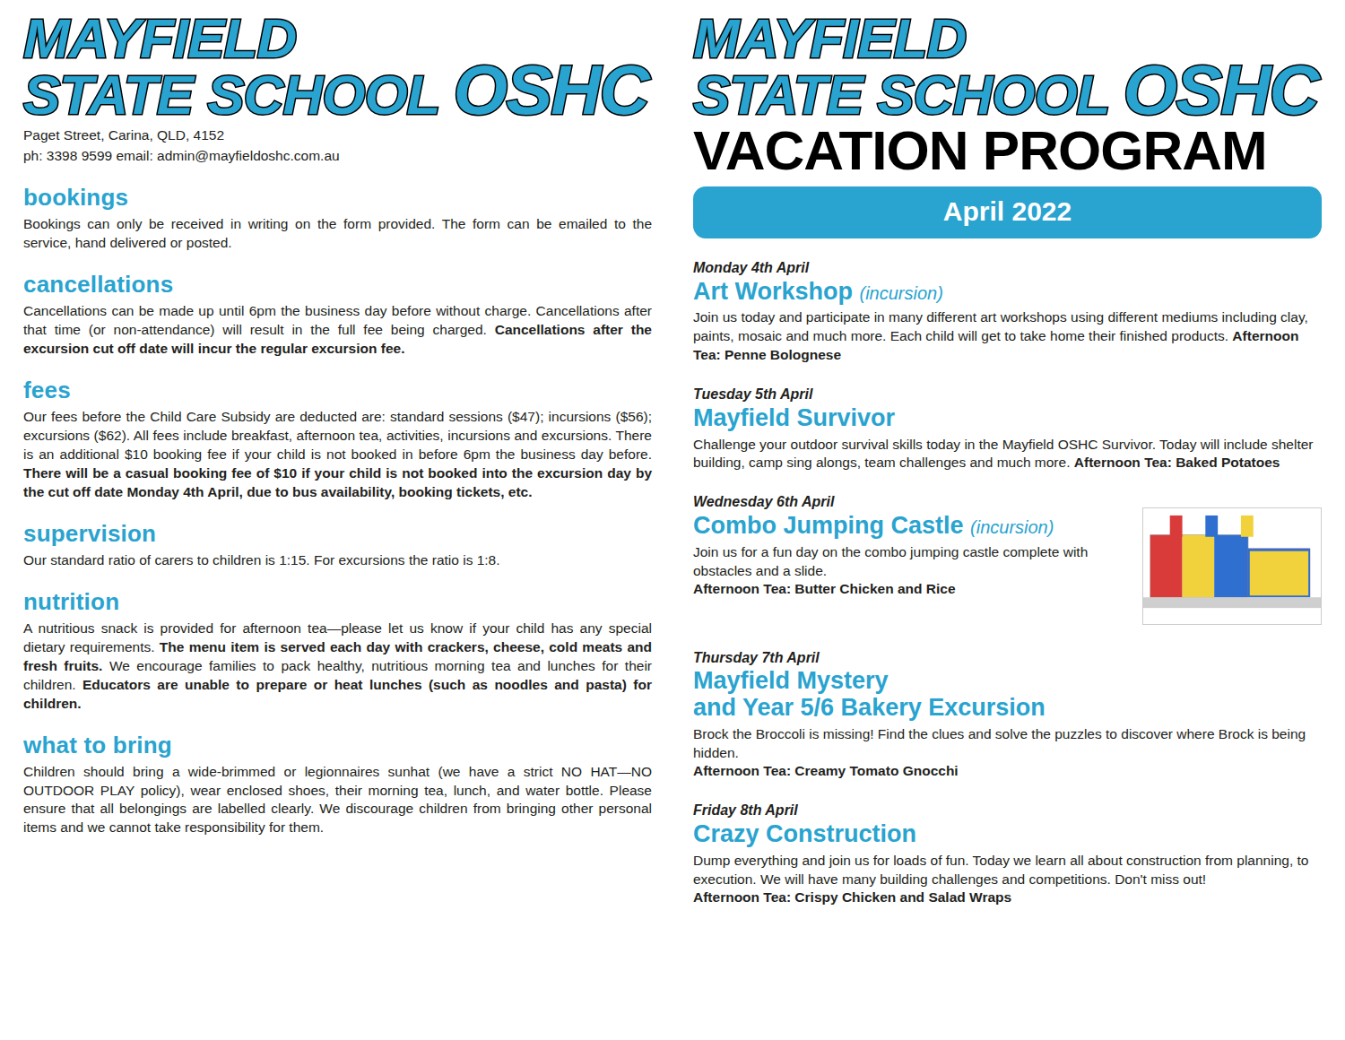MAYFIELD STATE SCHOOL OSHC
Paget Street, Carina, QLD, 4152
ph: 3398 9599 email: admin@mayfieldoshc.com.au
bookings
Bookings can only be received in writing on the form provided. The form can be emailed to the service, hand delivered or posted.
cancellations
Cancellations can be made up until 6pm the business day before without charge. Cancellations after that time (or non-attendance) will result in the full fee being charged. Cancellations after the excursion cut off date will incur the regular excursion fee.
fees
Our fees before the Child Care Subsidy are deducted are: standard sessions ($47); incursions ($56); excursions ($62). All fees include breakfast, afternoon tea, activities, incursions and excursions. There is an additional $10 booking fee if your child is not booked in before 6pm the business day before. There will be a casual booking fee of $10 if your child is not booked into the excursion day by the cut off date Monday 4th April, due to bus availability, booking tickets, etc.
supervision
Our standard ratio of carers to children is 1:15. For excursions the ratio is 1:8.
nutrition
A nutritious snack is provided for afternoon tea—please let us know if your child has any special dietary requirements. The menu item is served each day with crackers, cheese, cold meats and fresh fruits. We encourage families to pack healthy, nutritious morning tea and lunches for their children. Educators are unable to prepare or heat lunches (such as noodles and pasta) for children.
what to bring
Children should bring a wide-brimmed or legionnaires sunhat (we have a strict NO HAT—NO OUTDOOR PLAY policy), wear enclosed shoes, their morning tea, lunch, and water bottle. Please ensure that all belongings are labelled clearly. We discourage children from bringing other personal items and we cannot take responsibility for them.
MAYFIELD STATE SCHOOL OSHC
VACATION PROGRAM
April 2022
Monday 4th April
Art Workshop (incursion)
Join us today and participate in many different art workshops using different mediums including clay, paints, mosaic and much more. Each child will get to take home their finished products. Afternoon Tea: Penne Bolognese
Tuesday 5th April
Mayfield Survivor
Challenge your outdoor survival skills today in the Mayfield OSHC Survivor. Today will include shelter building, camp sing alongs, team challenges and much more. Afternoon Tea: Baked Potatoes
Wednesday 6th April
Combo Jumping Castle (incursion)
Join us for a fun day on the combo jumping castle complete with obstacles and a slide.
Afternoon Tea: Butter Chicken and Rice
Thursday 7th April
Mayfield Mystery
and Year 5/6 Bakery Excursion
Brock the Broccoli is missing! Find the clues and solve the puzzles to discover where Brock is being hidden.
Afternoon Tea: Creamy Tomato Gnocchi
Friday 8th April
Crazy Construction
Dump everything and join us for loads of fun. Today we learn all about construction from planning, to execution. We will have many building challenges and competitions. Don't miss out!
Afternoon Tea: Crispy Chicken and Salad Wraps